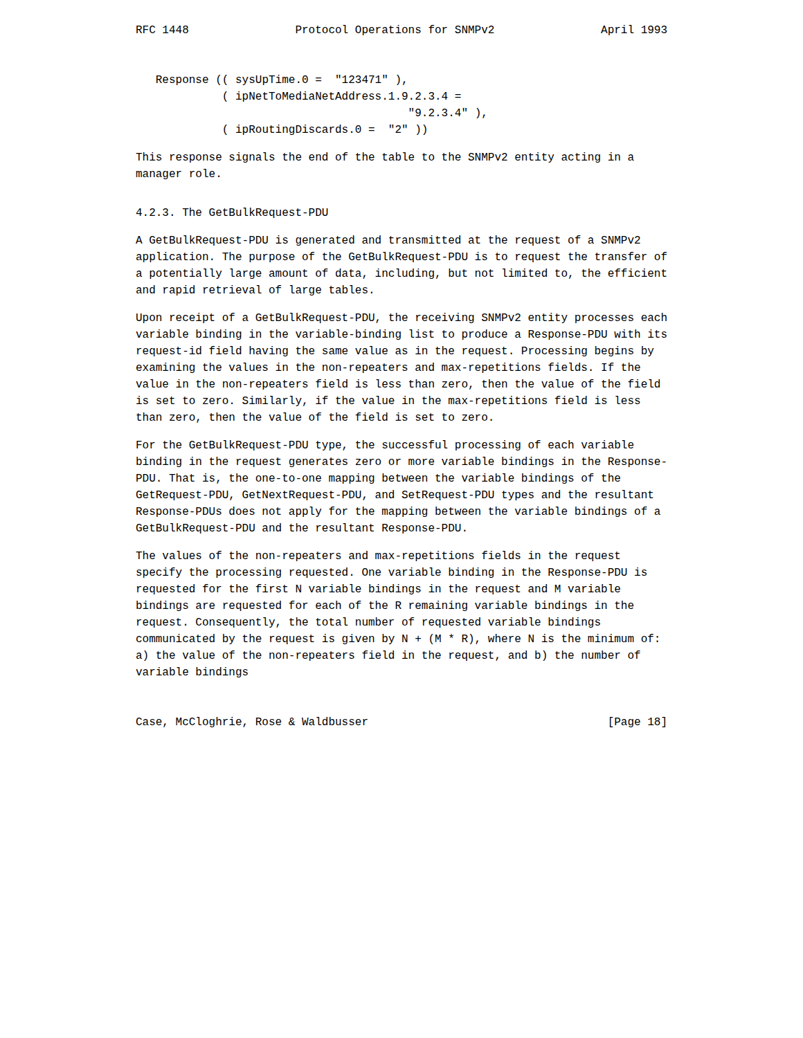RFC 1448 Protocol Operations for SNMPv2 April 1993
   Response (( sysUpTime.0 =  "123471" ),
             ( ipNetToMediaNetAddress.1.9.2.3.4 =
                                         "9.2.3.4" ),
             ( ipRoutingDiscards.0 =  "2" ))
This response signals the end of the table to the SNMPv2 entity acting in a manager role.
4.2.3. The GetBulkRequest-PDU
A GetBulkRequest-PDU is generated and transmitted at the request of a SNMPv2 application. The purpose of the GetBulkRequest-PDU is to request the transfer of a potentially large amount of data, including, but not limited to, the efficient and rapid retrieval of large tables.
Upon receipt of a GetBulkRequest-PDU, the receiving SNMPv2 entity processes each variable binding in the variable-binding list to produce a Response-PDU with its request-id field having the same value as in the request. Processing begins by examining the values in the non-repeaters and max-repetitions fields. If the value in the non-repeaters field is less than zero, then the value of the field is set to zero. Similarly, if the value in the max-repetitions field is less than zero, then the value of the field is set to zero.
For the GetBulkRequest-PDU type, the successful processing of each variable binding in the request generates zero or more variable bindings in the Response-PDU. That is, the one-to-one mapping between the variable bindings of the GetRequest-PDU, GetNextRequest-PDU, and SetRequest-PDU types and the resultant Response-PDUs does not apply for the mapping between the variable bindings of a GetBulkRequest-PDU and the resultant Response-PDU.
The values of the non-repeaters and max-repetitions fields in the request specify the processing requested. One variable binding in the Response-PDU is requested for the first N variable bindings in the request and M variable bindings are requested for each of the R remaining variable bindings in the request. Consequently, the total number of requested variable bindings communicated by the request is given by N + (M * R), where N is the minimum of: a) the value of the non-repeaters field in the request, and b) the number of variable bindings
Case, McCloghrie, Rose & Waldbusser [Page 18]